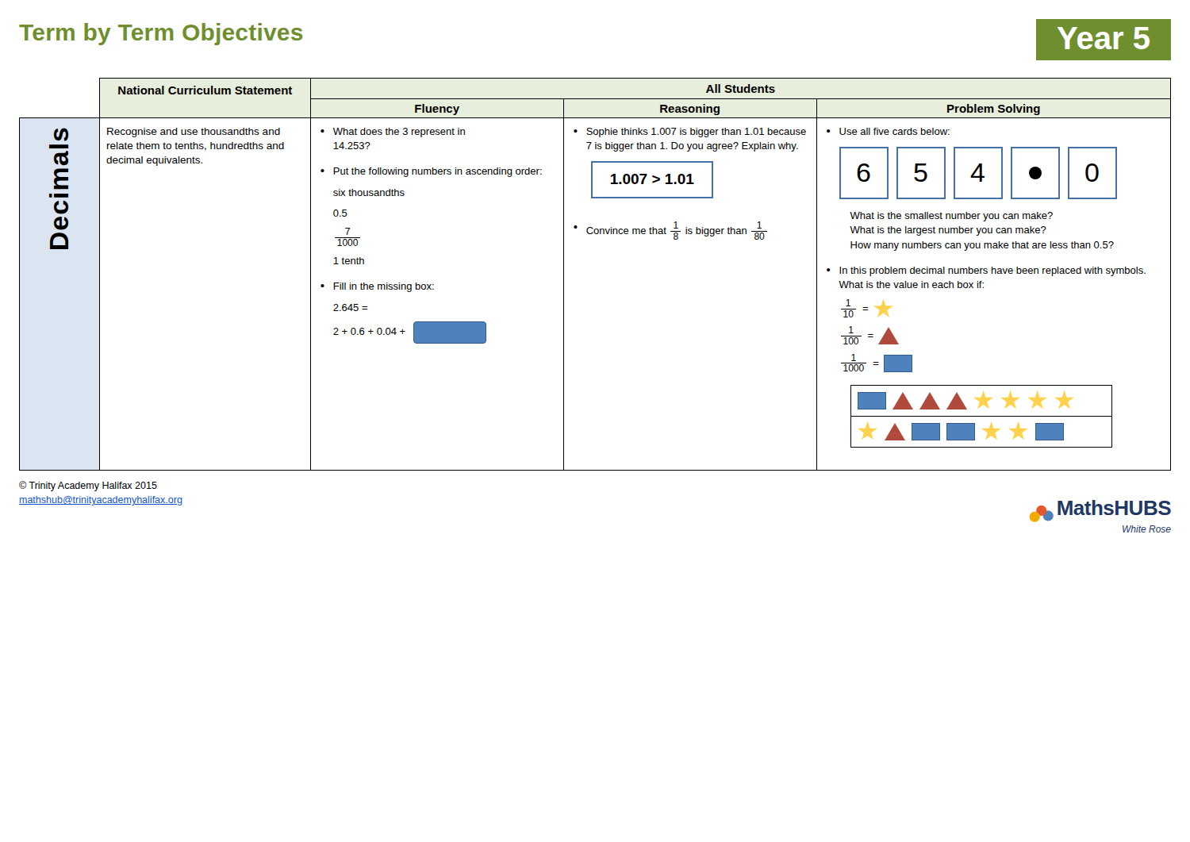Term by Term Objectives
Year 5
| | National Curriculum Statement | All Students |
| --- | --- | --- |
| Fluency | Reasoning | Problem Solving |
| Decimals | Recognise and use thousandths and relate them to tenths, hundredths and decimal equivalents. | What does the 3 represent in 14.253? Put the following numbers in ascending order: six thousandths 0.5 7 1000 1 tenth Fill in the missing box: 2.645 = 2 + 0.6 + 0.04 + | Sophie thinks 1.007 is bigger than 1.01 because 7 is bigger than 1. Do you agree? Explain why. 1.007 > 1.01 Convince me that 1 8 is bigger than 1 80 | Use all five cards below: 6 5 4 0 What is the smallest number you can make? What is the largest number you can make? How many numbers can you make that are less than 0.5? In this problem decimal numbers have been replaced with symbols. What is the value in each box if: 1 10 = 1 100 = 1 1000 = |
© Trinity Academy Halifax 2015
mathshub@trinityacademyhalifax.org
MathsHUBS
White Rose